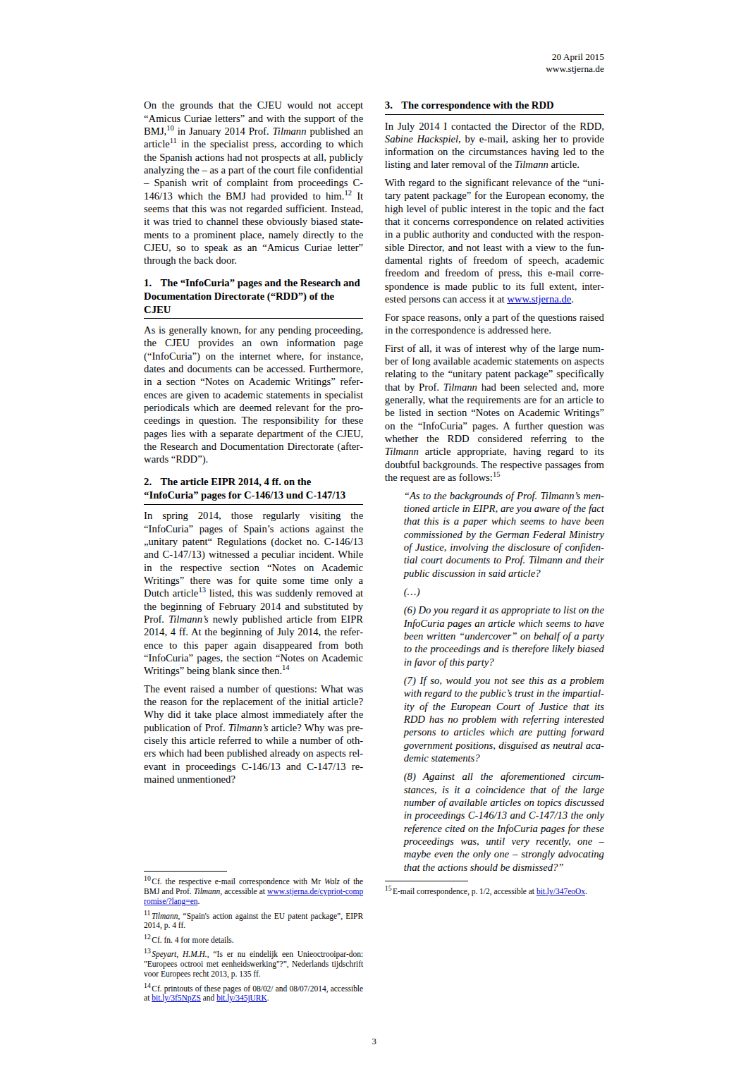20 April 2015
www.stjerna.de
On the grounds that the CJEU would not accept “Amicus Curiae letters” and with the support of the BMJ,10 in January 2014 Prof. Tilmann published an article11 in the specialist press, according to which the Spanish actions had not prospects at all, publicly analyzing the – as a part of the court file confidential – Spanish writ of complaint from proceedings C-146/13 which the BMJ had provided to him.12 It seems that this was not regarded sufficient. Instead, it was tried to channel these obviously biased statements to a prominent place, namely directly to the CJEU, so to speak as an “Amicus Curiae letter” through the back door.
1. The “InfoCuria” pages and the Research and Documentation Directorate (“RDD”) of the CJEU
As is generally known, for any pending proceeding, the CJEU provides an own information page (“InfoCuria”) on the internet where, for instance, dates and documents can be accessed. Furthermore, in a section “Notes on Academic Writings” references are given to academic statements in specialist periodicals which are deemed relevant for the proceedings in question. The responsibility for these pages lies with a separate department of the CJEU, the Research and Documentation Directorate (afterwards “RDD”).
2. The article EIPR 2014, 4 ff. on the “InfoCuria” pages for C-146/13 und C-147/13
In spring 2014, those regularly visiting the “InfoCuria” pages of Spain’s actions against the „unitary patent“ Regulations (docket no. C-146/13 and C-147/13) witnessed a peculiar incident. While in the respective section “Notes on Academic Writings” there was for quite some time only a Dutch article13 listed, this was suddenly removed at the beginning of February 2014 and substituted by Prof. Tilmann’s newly published article from EIPR 2014, 4 ff. At the beginning of July 2014, the reference to this paper again disappeared from both “InfoCuria” pages, the section “Notes on Academic Writings” being blank since then.14
The event raised a number of questions: What was the reason for the replacement of the initial article? Why did it take place almost immediately after the publication of Prof. Tilmann’s article? Why was precisely this article referred to while a number of others which had been published already on aspects relevant in proceedings C-146/13 and C-147/13 remained unmentioned?
10 Cf. the respective e-mail correspondence with Mr Walz of the BMJ and Prof. Tilmann, accessible at www.stjerna.de/cypriot-compromise/?lang=en.
11 Tilmann, “Spain's action against the EU patent package”, EIPR 2014, p. 4 ff.
12 Cf. fn. 4 for more details.
13 Speyart, H.M.H., “Is er nu eindelijk een Unieoctrooipar-don: "Europees octrooi met eenheidswerking"?”, Nederlands tijdschrift voor Europees recht 2013, p. 135 ff.
14 Cf. printouts of these pages of 08/02/ and 08/07/2014, accessible at bit.ly/3f5NpZS and bit.ly/345jURK.
3. The correspondence with the RDD
In July 2014 I contacted the Director of the RDD, Sabine Hackspiel, by e-mail, asking her to provide information on the circumstances having led to the listing and later removal of the Tilmann article.
With regard to the significant relevance of the “unitary patent package” for the European economy, the high level of public interest in the topic and the fact that it concerns correspondence on related activities in a public authority and conducted with the responsible Director, and not least with a view to the fundamental rights of freedom of speech, academic freedom and freedom of press, this e-mail correspondence is made public to its full extent, interested persons can access it at www.stjerna.de.
For space reasons, only a part of the questions raised in the correspondence is addressed here.
First of all, it was of interest why of the large number of long available academic statements on aspects relating to the “unitary patent package” specifically that by Prof. Tilmann had been selected and, more generally, what the requirements are for an article to be listed in section “Notes on Academic Writings” on the “InfoCuria” pages. A further question was whether the RDD considered referring to the Tilmann article appropriate, having regard to its doubtful backgrounds. The respective passages from the request are as follows:15
“As to the backgrounds of Prof. Tilmann’s mentioned article in EIPR, are you aware of the fact that this is a paper which seems to have been commissioned by the German Federal Ministry of Justice, involving the disclosure of confidential court documents to Prof. Tilmann and their public discussion in said article?
(…)
(6) Do you regard it as appropriate to list on the InfoCuria pages an article which seems to have been written “undercover” on behalf of a party to the proceedings and is therefore likely biased in favor of this party?
(7) If so, would you not see this as a problem with regard to the public’s trust in the impartiality of the European Court of Justice that its RDD has no problem with referring interested persons to articles which are putting forward government positions, disguised as neutral academic statements?
(8) Against all the aforementioned circumstances, is it a coincidence that of the large number of available articles on topics discussed in proceedings C-146/13 and C-147/13 the only reference cited on the InfoCuria pages for these proceedings was, until very recently, one – maybe even the only one – strongly advocating that the actions should be dismissed?”
15 E-mail correspondence, p. 1/2, accessible at bit.ly/347eoOx.
3